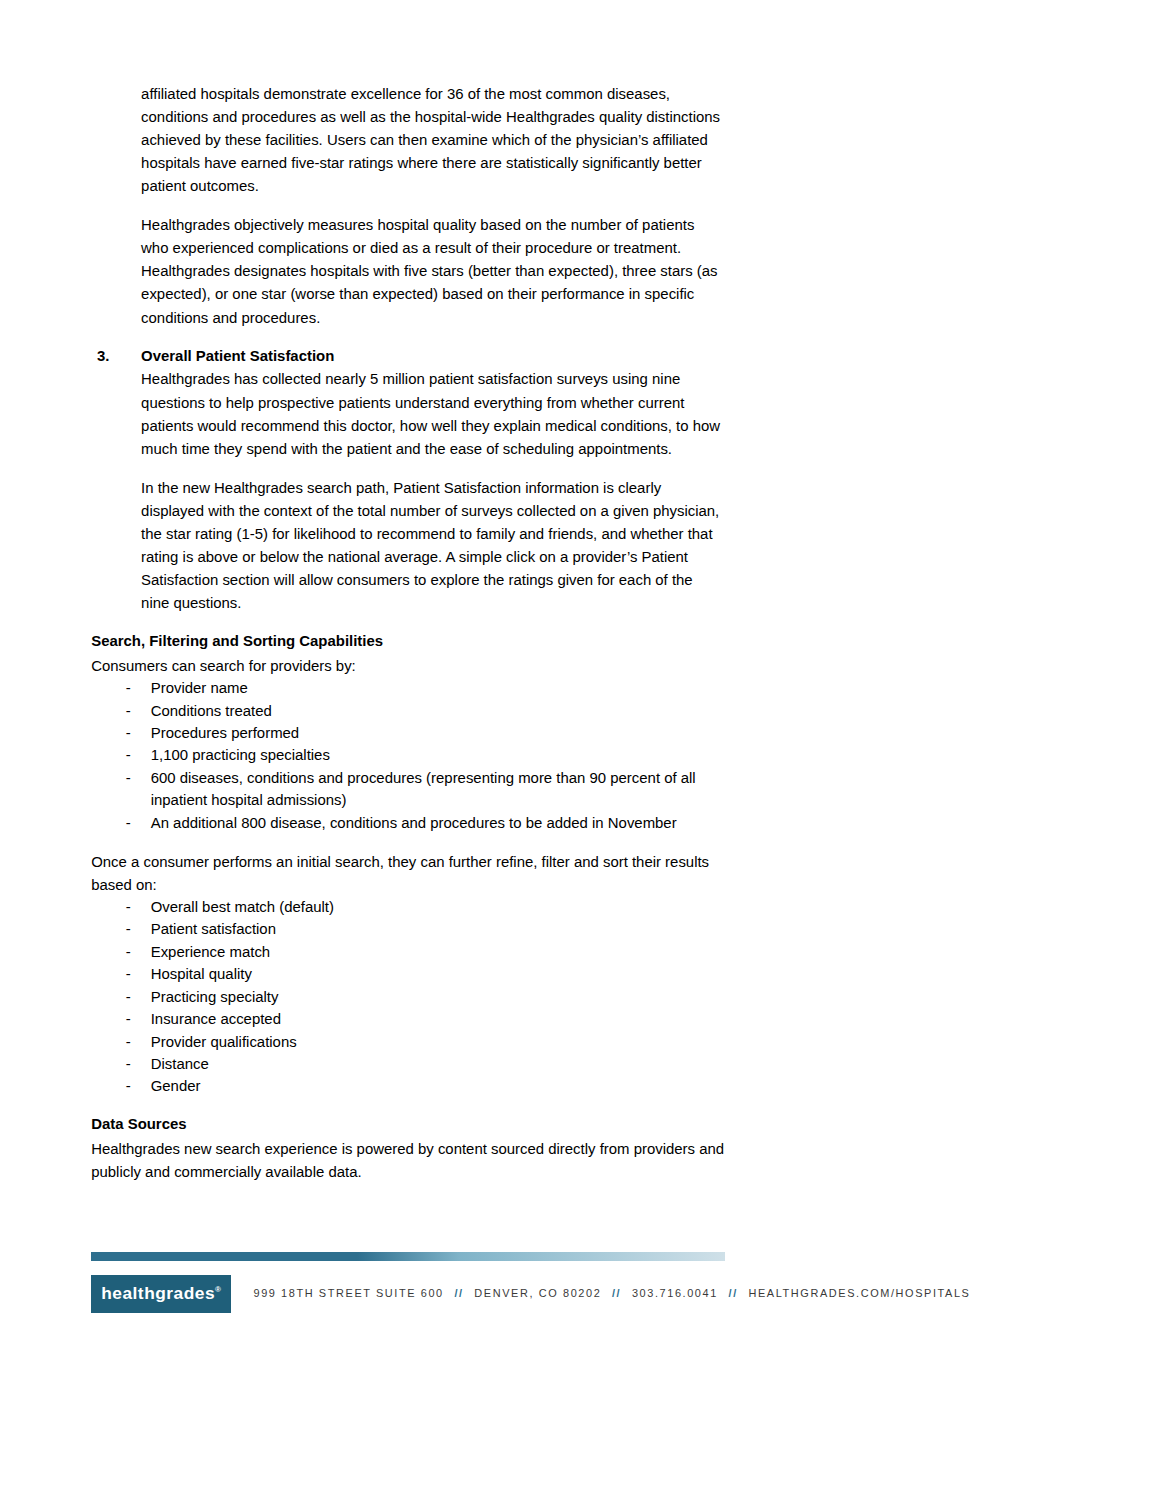affiliated hospitals demonstrate excellence for 36 of the most common diseases, conditions and procedures as well as the hospital-wide Healthgrades quality distinctions achieved by these facilities. Users can then examine which of the physician’s affiliated hospitals have earned five-star ratings where there are statistically significantly better patient outcomes.
Healthgrades objectively measures hospital quality based on the number of patients who experienced complications or died as a result of their procedure or treatment. Healthgrades designates hospitals with five stars (better than expected), three stars (as expected), or one star (worse than expected) based on their performance in specific conditions and procedures.
3.
Overall Patient Satisfaction
Healthgrades has collected nearly 5 million patient satisfaction surveys using nine questions to help prospective patients understand everything from whether current patients would recommend this doctor, how well they explain medical conditions, to how much time they spend with the patient and the ease of scheduling appointments.
In the new Healthgrades search path, Patient Satisfaction information is clearly displayed with the context of the total number of surveys collected on a given physician, the star rating (1-5) for likelihood to recommend to family and friends, and whether that rating is above or below the national average. A simple click on a provider’s Patient Satisfaction section will allow consumers to explore the ratings given for each of the nine questions.
Search, Filtering and Sorting Capabilities
Consumers can search for providers by:
Provider name
Conditions treated
Procedures performed
1,100 practicing specialties
600 diseases, conditions and procedures (representing more than 90 percent of all inpatient hospital admissions)
An additional 800 disease, conditions and procedures to be added in November
Once a consumer performs an initial search, they can further refine, filter and sort their results based on:
Overall best match (default)
Patient satisfaction
Experience match
Hospital quality
Practicing specialty
Insurance accepted
Provider qualifications
Distance
Gender
Data Sources
Healthgrades new search experience is powered by content sourced directly from providers and publicly and commercially available data.
healthgrades®
999 18TH STREET SUITE 600 // DENVER, CO 80202 // 303.716.0041 // HEALTHGRADES.COM/HOSPITALS